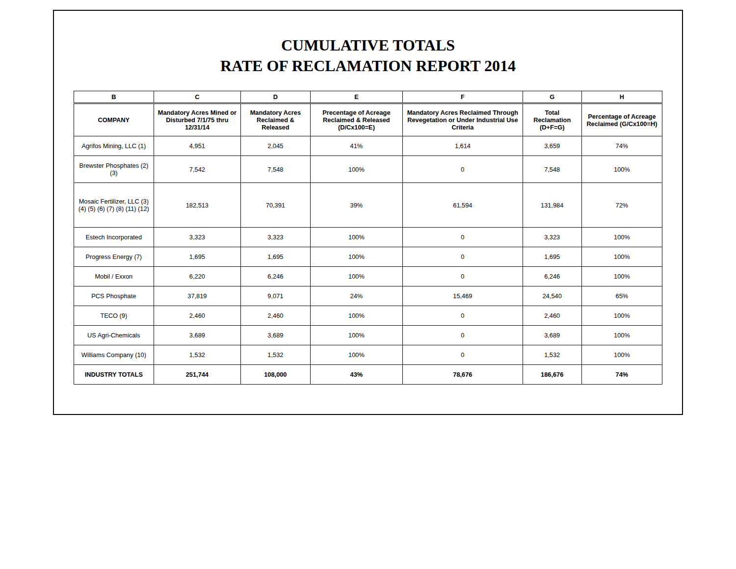CUMULATIVE TOTALS
RATE OF RECLAMATION REPORT 2014
| B | C | D | E | F | G | H |
| --- | --- | --- | --- | --- | --- | --- |
| COMPANY | Mandatory Acres Mined or Disturbed 7/1/75 thru 12/31/14 | Mandatory Acres Reclaimed & Released | Precentage of Acreage Reclaimed & Released (D/Cx100=E) | Mandatory Acres Reclaimed Through Revegetation or Under Industrial Use Criteria | Total Reclamation (D+F=G) | Percentage of Acreage Reclaimed (G/Cx100=H) |
| Agrifos Mining, LLC (1) | 4,951 | 2,045 | 41% | 1,614 | 3,659 | 74% |
| Brewster Phosphates (2) (3) | 7,542 | 7,548 | 100% | 0 | 7,548 | 100% |
| Mosaic Fertilizer, LLC (3) (4) (5) (6) (7) (8) (11) (12) | 182,513 | 70,391 | 39% | 61,594 | 131,984 | 72% |
| Estech Incorporated | 3,323 | 3,323 | 100% | 0 | 3,323 | 100% |
| Progress Energy (7) | 1,695 | 1,695 | 100% | 0 | 1,695 | 100% |
| Mobil / Exxon | 6,220 | 6,246 | 100% | 0 | 6,246 | 100% |
| PCS Phosphate | 37,819 | 9,071 | 24% | 15,469 | 24,540 | 65% |
| TECO (9) | 2,460 | 2,460 | 100% | 0 | 2,460 | 100% |
| US Agri-Chemicals | 3,689 | 3,689 | 100% | 0 | 3,689 | 100% |
| Williams Company (10) | 1,532 | 1,532 | 100% | 0 | 1,532 | 100% |
| INDUSTRY TOTALS | 251,744 | 108,000 | 43% | 78,676 | 186,676 | 74% |